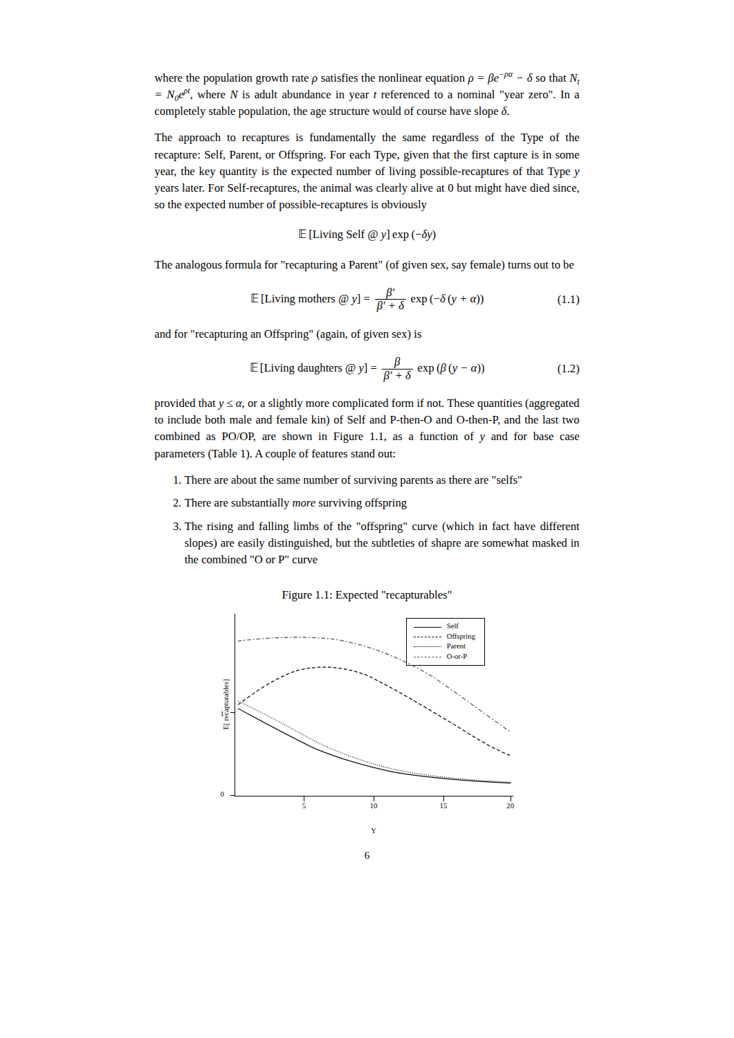where the population growth rate ρ satisfies the nonlinear equation ρ = βe−ρα − δ so that Nt = N0eρt, where N is adult abundance in year t referenced to a nominal "year zero". In a completely stable population, the age structure would of course have slope δ.
The approach to recaptures is fundamentally the same regardless of the Type of the recapture: Self, Parent, or Offspring. For each Type, given that the first capture is in some year, the key quantity is the expected number of living possible-recaptures of that Type y years later. For Self-recaptures, the animal was clearly alive at 0 but might have died since, so the expected number of possible-recaptures is obviously
𝔼 [Living Self @ y] exp (−δy)
The analogous formula for "recapturing a Parent" (of given sex, say female) turns out to be
𝔼 [Living mothers @ y] = β′β′ + δ exp (−δ (y + α)) (1.1)
and for "recapturing an Offspring" (again, of given sex) is
𝔼 [Living daughters @ y] = ββ′ + δ exp (β (y − α)) (1.2)
provided that y ≤ α, or a slightly more complicated form if not. These quantities (aggregated to include both male and female kin) of Self and P-then-O and O-then-P, and the last two combined as PO/OP, are shown in Figure 1.1, as a function of y and for base case parameters (Table 1). A couple of features stand out:
There are about the same number of surviving parents as there are "selfs"
There are substantially more surviving offspring
The rising and falling limbs of the "offspring" curve (which in fact have different slopes) are easily distinguished, but the subtleties of shapre are somewhat masked in the combined "O or P" curve
Figure 1.1: Expected "recapturables"
E[ recapturables]
1
0
| | Self |
| | Offspring |
| | Parent |
| | O-or-P |
5
10
15
20
Y
6